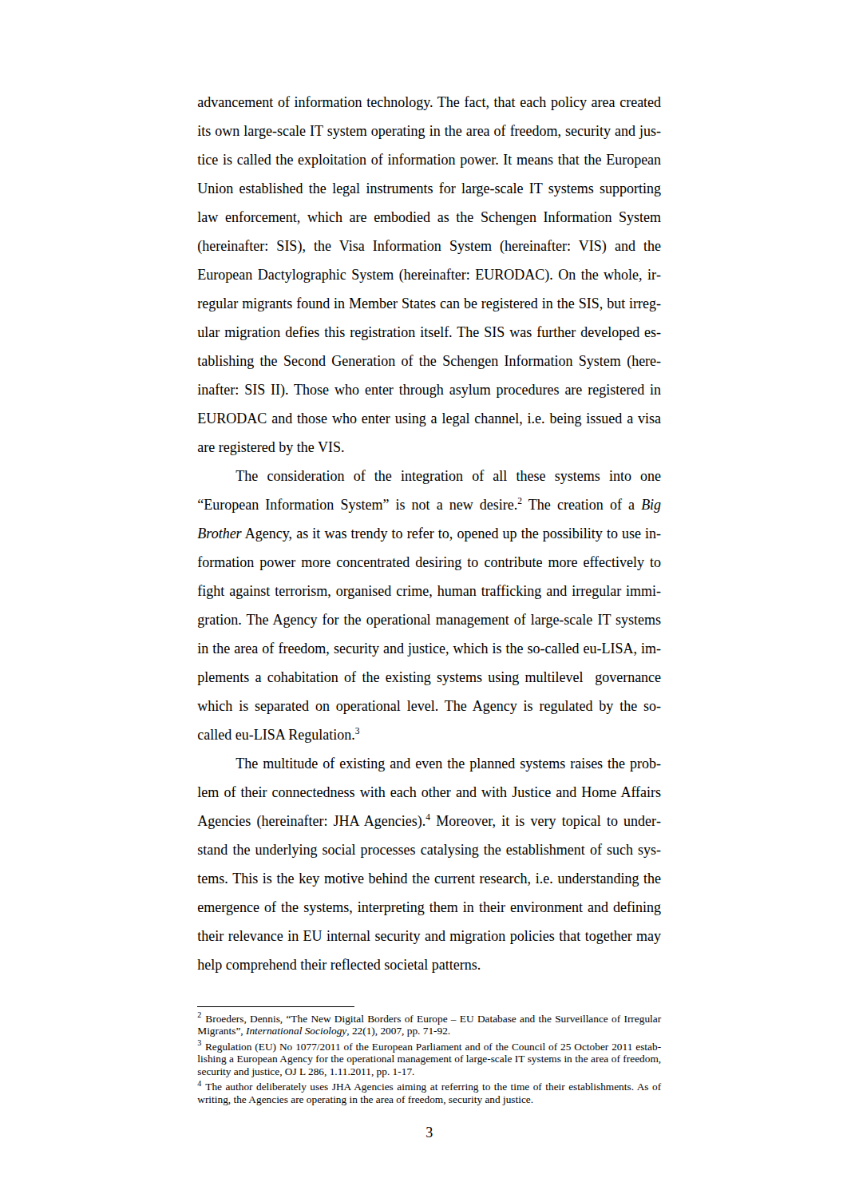advancement of information technology. The fact, that each policy area created its own large-scale IT system operating in the area of freedom, security and justice is called the exploitation of information power. It means that the European Union established the legal instruments for large-scale IT systems supporting law enforcement, which are embodied as the Schengen Information System (hereinafter: SIS), the Visa Information System (hereinafter: VIS) and the European Dactylographic System (hereinafter: EURODAC). On the whole, irregular migrants found in Member States can be registered in the SIS, but irregular migration defies this registration itself. The SIS was further developed establishing the Second Generation of the Schengen Information System (hereinafter: SIS II). Those who enter through asylum procedures are registered in EURODAC and those who enter using a legal channel, i.e. being issued a visa are registered by the VIS.
The consideration of the integration of all these systems into one “European Information System” is not a new desire.2 The creation of a Big Brother Agency, as it was trendy to refer to, opened up the possibility to use information power more concentrated desiring to contribute more effectively to fight against terrorism, organised crime, human trafficking and irregular immigration. The Agency for the operational management of large-scale IT systems in the area of freedom, security and justice, which is the so-called eu-LISA, implements a cohabitation of the existing systems using multilevel governance which is separated on operational level. The Agency is regulated by the so-called eu-LISA Regulation.3
The multitude of existing and even the planned systems raises the problem of their connectedness with each other and with Justice and Home Affairs Agencies (hereinafter: JHA Agencies).4 Moreover, it is very topical to understand the underlying social processes catalysing the establishment of such systems. This is the key motive behind the current research, i.e. understanding the emergence of the systems, interpreting them in their environment and defining their relevance in EU internal security and migration policies that together may help comprehend their reflected societal patterns.
2 Broeders, Dennis, “The New Digital Borders of Europe – EU Database and the Surveillance of Irregular Migrants”, International Sociology, 22(1), 2007, pp. 71-92.
3 Regulation (EU) No 1077/2011 of the European Parliament and of the Council of 25 October 2011 establishing a European Agency for the operational management of large-scale IT systems in the area of freedom, security and justice, OJ L 286, 1.11.2011, pp. 1-17.
4 The author deliberately uses JHA Agencies aiming at referring to the time of their establishments. As of writing, the Agencies are operating in the area of freedom, security and justice.
3